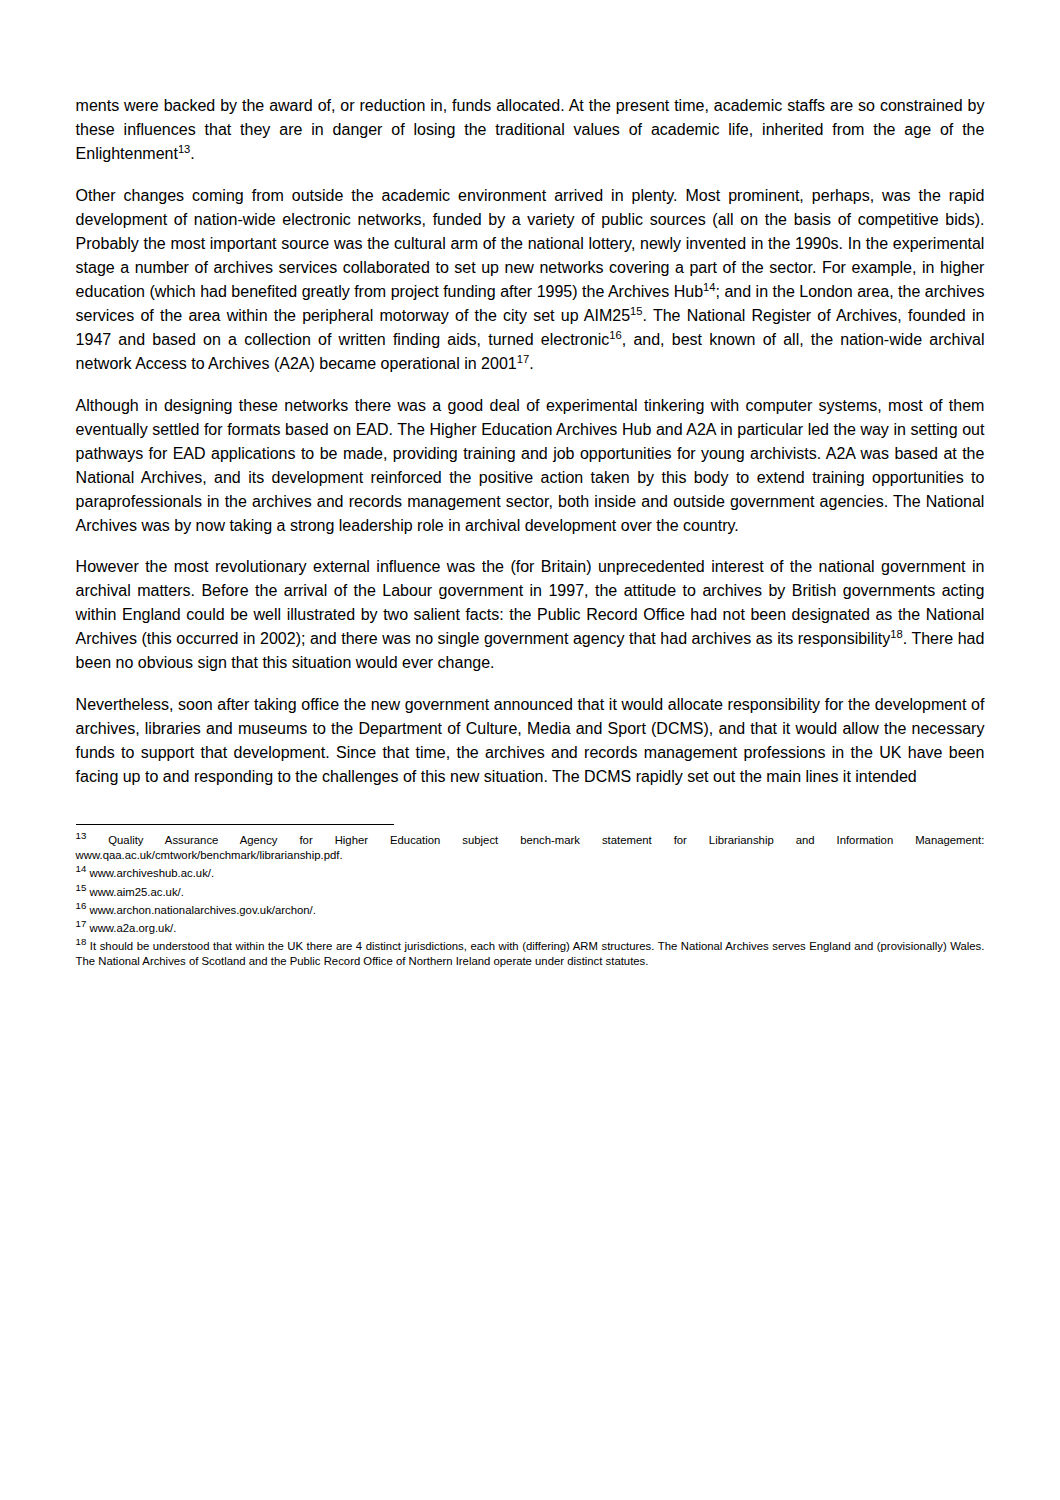ments were backed by the award of, or reduction in, funds allocated. At the present time, academic staffs are so constrained by these influences that they are in danger of losing the traditional values of academic life, inherited from the age of the Enlightenment13.
Other changes coming from outside the academic environment arrived in plenty. Most prominent, perhaps, was the rapid development of nation-wide electronic networks, funded by a variety of public sources (all on the basis of competitive bids). Probably the most important source was the cultural arm of the national lottery, newly invented in the 1990s. In the experimental stage a number of archives services collaborated to set up new networks covering a part of the sector. For example, in higher education (which had benefited greatly from project funding after 1995) the Archives Hub14; and in the London area, the archives services of the area within the peripheral motorway of the city set up AIM2515. The National Register of Archives, founded in 1947 and based on a collection of written finding aids, turned electronic16, and, best known of all, the nation-wide archival network Access to Archives (A2A) became operational in 200117.
Although in designing these networks there was a good deal of experimental tinkering with computer systems, most of them eventually settled for formats based on EAD. The Higher Education Archives Hub and A2A in particular led the way in setting out pathways for EAD applications to be made, providing training and job opportunities for young archivists. A2A was based at the National Archives, and its development reinforced the positive action taken by this body to extend training opportunities to paraprofessionals in the archives and records management sector, both inside and outside government agencies. The National Archives was by now taking a strong leadership role in archival development over the country.
However the most revolutionary external influence was the (for Britain) unprecedented interest of the national government in archival matters. Before the arrival of the Labour government in 1997, the attitude to archives by British governments acting within England could be well illustrated by two salient facts: the Public Record Office had not been designated as the National Archives (this occurred in 2002); and there was no single government agency that had archives as its responsibility18. There had been no obvious sign that this situation would ever change.
Nevertheless, soon after taking office the new government announced that it would allocate responsibility for the development of archives, libraries and museums to the Department of Culture, Media and Sport (DCMS), and that it would allow the necessary funds to support that development. Since that time, the archives and records management professions in the UK have been facing up to and responding to the challenges of this new situation. The DCMS rapidly set out the main lines it intended
13 Quality Assurance Agency for Higher Education subject bench-mark statement for Librarianship and Information Management: www.qaa.ac.uk/cmtwork/benchmark/librarianship.pdf.
14 www.archiveshub.ac.uk/.
15 www.aim25.ac.uk/.
16 www.archon.nationalarchives.gov.uk/archon/.
17 www.a2a.org.uk/.
18 It should be understood that within the UK there are 4 distinct jurisdictions, each with (differing) ARM structures. The National Archives serves England and (provisionally) Wales. The National Archives of Scotland and the Public Record Office of Northern Ireland operate under distinct statutes.